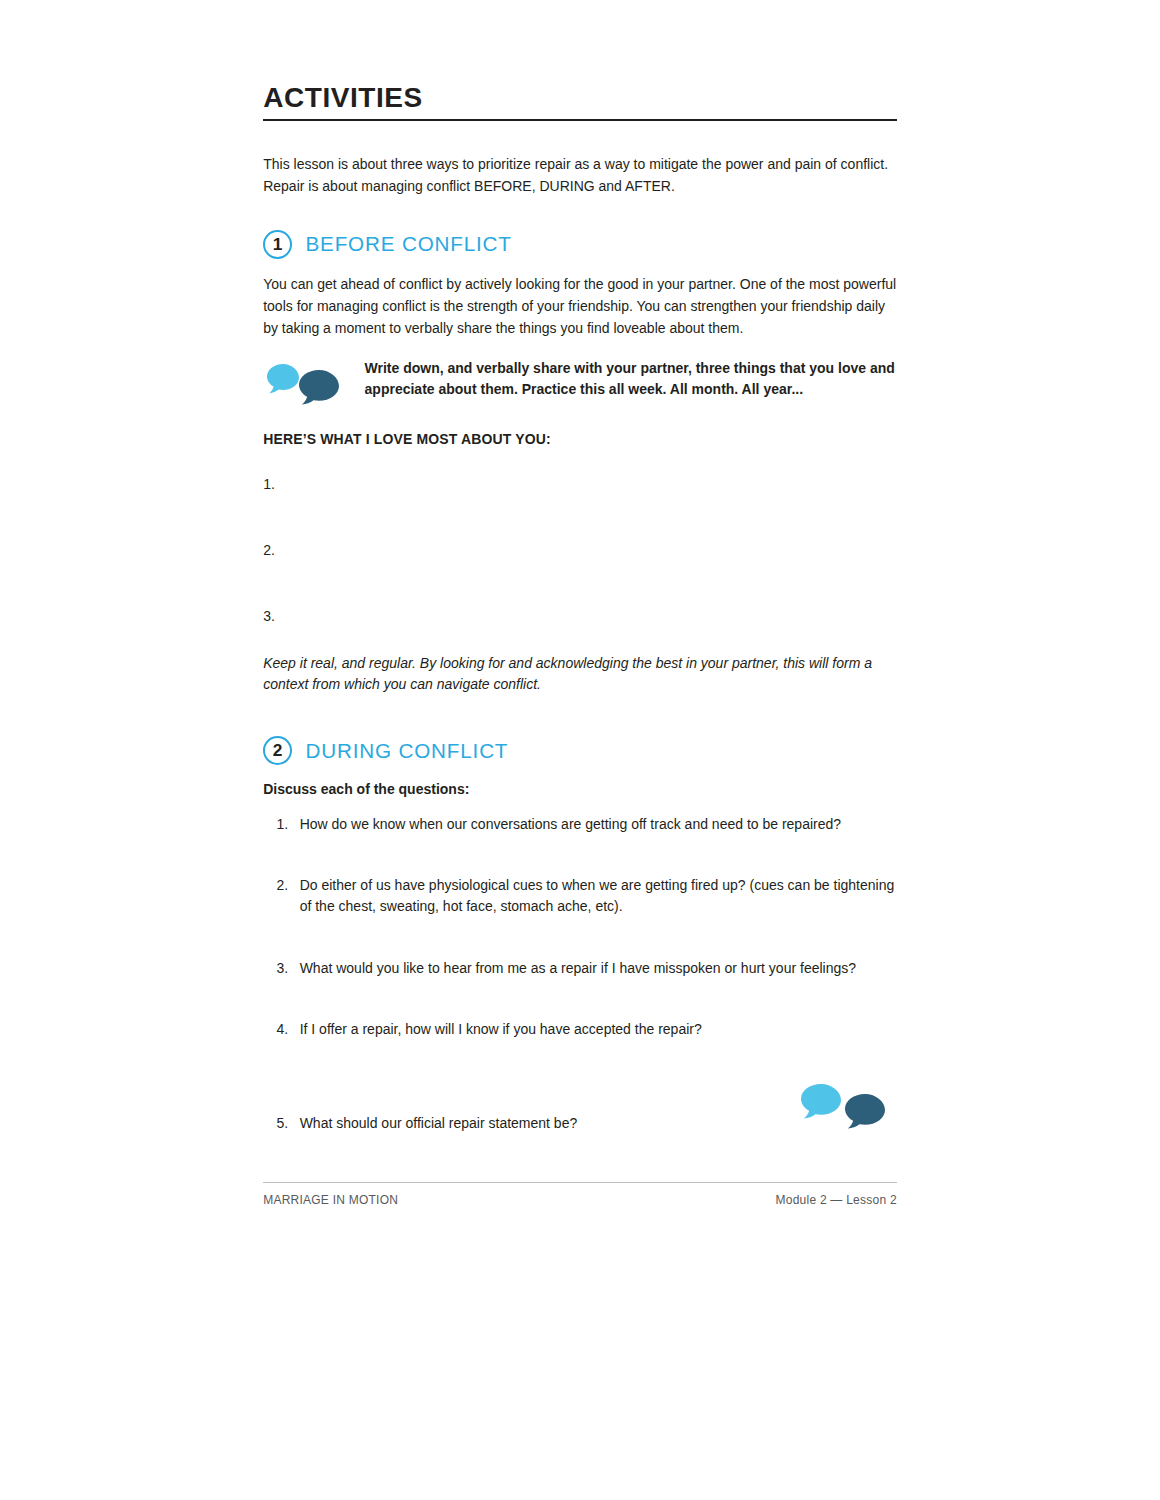ACTIVITIES
This lesson is about three ways to prioritize repair as a way to mitigate the power and pain of conflict. Repair is about managing conflict BEFORE, DURING and AFTER.
1
Before Conflict
You can get ahead of conflict by actively looking for the good in your partner. One of the most powerful tools for managing conflict is the strength of your friendship. You can strengthen your friendship daily by taking a moment to verbally share the things you find loveable about them.
Write down, and verbally share with your partner, three things that you love and appreciate about them. Practice this all week. All month. All year...
HERE’S WHAT I LOVE MOST ABOUT YOU:
1.
2.
3.
Keep it real, and regular. By looking for and acknowledging the best in your partner, this will form a context from which you can navigate conflict.
2
During Conflict
Discuss each of the questions:
How do we know when our conversations are getting off track and need to be repaired?
Do either of us have physiological cues to when we are getting fired up? (cues can be tightening of the chest, sweating, hot face, stomach ache, etc).
What would you like to hear from me as a repair if I have misspoken or hurt your feelings?
If I offer a repair, how will I know if you have accepted the repair?
What should our official repair statement be?
Marriage in Motion
Module 2 — Lesson 2